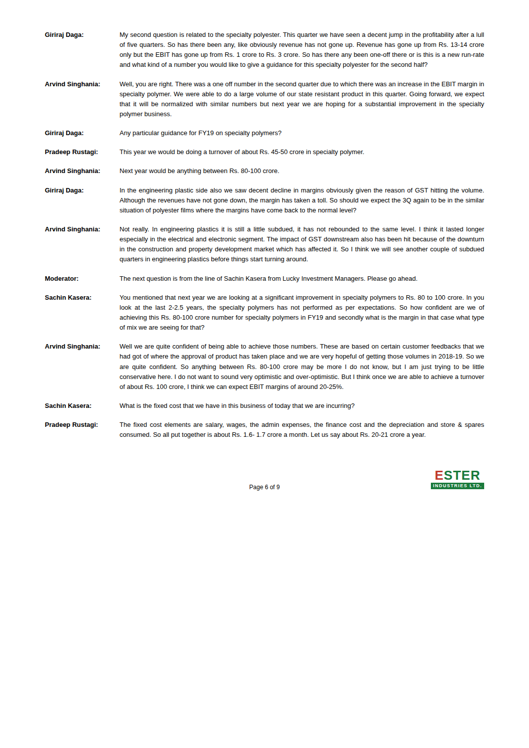| Giriraj Daga: | My second question is related to the specialty polyester. This quarter we have seen a decent jump in the profitability after a lull of five quarters. So has there been any, like obviously revenue has not gone up. Revenue has gone up from Rs. 13-14 crore only but the EBIT has gone up from Rs. 1 crore to Rs. 3 crore. So has there any been one-off there or is this is a new run-rate and what kind of a number you would like to give a guidance for this specialty polyester for the second half? |
| Arvind Singhania: | Well, you are right. There was a one off number in the second quarter due to which there was an increase in the EBIT margin in specialty polymer. We were able to do a large volume of our state resistant product in this quarter. Going forward, we expect that it will be normalized with similar numbers but next year we are hoping for a substantial improvement in the specialty polymer business. |
| Giriraj Daga: | Any particular guidance for FY19 on specialty polymers? |
| Pradeep Rustagi: | This year we would be doing a turnover of about Rs. 45-50 crore in specialty polymer. |
| Arvind Singhania: | Next year would be anything between Rs. 80-100 crore. |
| Giriraj Daga: | In the engineering plastic side also we saw decent decline in margins obviously given the reason of GST hitting the volume. Although the revenues have not gone down, the margin has taken a toll. So should we expect the 3Q again to be in the similar situation of polyester films where the margins have come back to the normal level? |
| Arvind Singhania: | Not really. In engineering plastics it is still a little subdued, it has not rebounded to the same level. I think it lasted longer especially in the electrical and electronic segment. The impact of GST downstream also has been hit because of the downturn in the construction and property development market which has affected it. So I think we will see another couple of subdued quarters in engineering plastics before things start turning around. |
| Moderator: | The next question is from the line of Sachin Kasera from Lucky Investment Managers. Please go ahead. |
| Sachin Kasera: | You mentioned that next year we are looking at a significant improvement in specialty polymers to Rs. 80 to 100 crore. In you look at the last 2-2.5 years, the specialty polymers has not performed as per expectations. So how confident are we of achieving this Rs. 80-100 crore number for specialty polymers in FY19 and secondly what is the margin in that case what type of mix we are seeing for that? |
| Arvind Singhania: | Well we are quite confident of being able to achieve those numbers. These are based on certain customer feedbacks that we had got of where the approval of product has taken place and we are very hopeful of getting those volumes in 2018-19. So we are quite confident. So anything between Rs. 80-100 crore may be more I do not know, but I am just trying to be little conservative here. I do not want to sound very optimistic and over-optimistic. But I think once we are able to achieve a turnover of about Rs. 100 crore, I think we can expect EBIT margins of around 20-25%. |
| Sachin Kasera: | What is the fixed cost that we have in this business of today that we are incurring? |
| Pradeep Rustagi: | The fixed cost elements are salary, wages, the admin expenses, the finance cost and the depreciation and store & spares consumed. So all put together is about Rs. 1.6- 1.7 crore a month. Let us say about Rs. 20-21 crore a year. |
Page 6 of 9
ESTER
INDUSTRIES LTD.